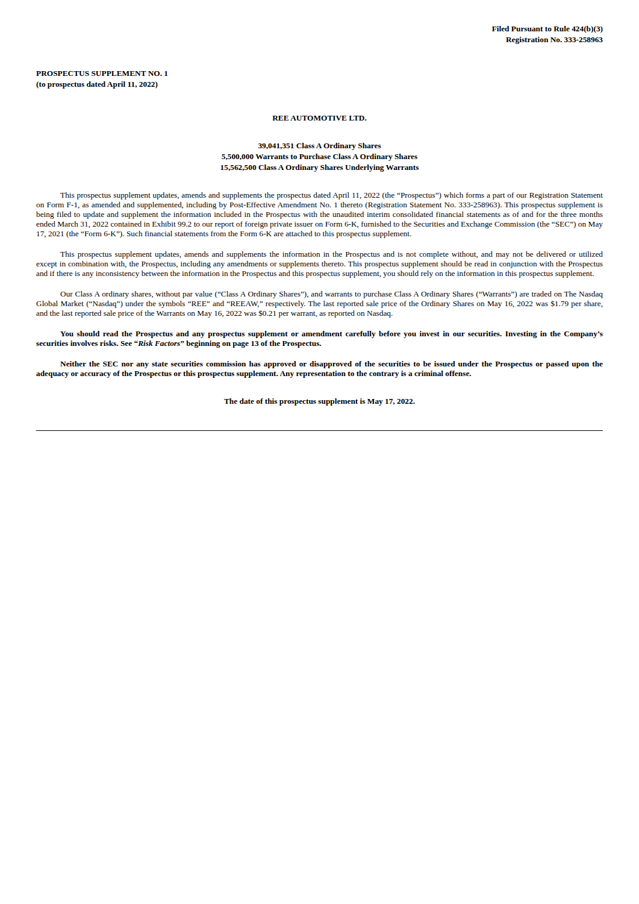Filed Pursuant to Rule 424(b)(3)
Registration No. 333-258963
PROSPECTUS SUPPLEMENT NO. 1
(to prospectus dated April 11, 2022)
REE AUTOMOTIVE LTD.
39,041,351 Class A Ordinary Shares
5,500,000 Warrants to Purchase Class A Ordinary Shares
15,562,500 Class A Ordinary Shares Underlying Warrants
This prospectus supplement updates, amends and supplements the prospectus dated April 11, 2022 (the “Prospectus”) which forms a part of our Registration Statement on Form F-1, as amended and supplemented, including by Post-Effective Amendment No. 1 thereto (Registration Statement No. 333-258963). This prospectus supplement is being filed to update and supplement the information included in the Prospectus with the unaudited interim consolidated financial statements as of and for the three months ended March 31, 2022 contained in Exhibit 99.2 to our report of foreign private issuer on Form 6-K, furnished to the Securities and Exchange Commission (the “SEC”) on May 17, 2021 (the “Form 6-K”). Such financial statements from the Form 6-K are attached to this prospectus supplement.
This prospectus supplement updates, amends and supplements the information in the Prospectus and is not complete without, and may not be delivered or utilized except in combination with, the Prospectus, including any amendments or supplements thereto. This prospectus supplement should be read in conjunction with the Prospectus and if there is any inconsistency between the information in the Prospectus and this prospectus supplement, you should rely on the information in this prospectus supplement.
Our Class A ordinary shares, without par value (“Class A Ordinary Shares”), and warrants to purchase Class A Ordinary Shares (“Warrants”) are traded on The Nasdaq Global Market (“Nasdaq”) under the symbols “REE” and “REEAW,” respectively. The last reported sale price of the Ordinary Shares on May 16, 2022 was $1.79 per share, and the last reported sale price of the Warrants on May 16, 2022 was $0.21 per warrant, as reported on Nasdaq.
You should read the Prospectus and any prospectus supplement or amendment carefully before you invest in our securities. Investing in the Company’s securities involves risks. See “Risk Factors” beginning on page 13 of the Prospectus.
Neither the SEC nor any state securities commission has approved or disapproved of the securities to be issued under the Prospectus or passed upon the adequacy or accuracy of the Prospectus or this prospectus supplement. Any representation to the contrary is a criminal offense.
The date of this prospectus supplement is May 17, 2022.